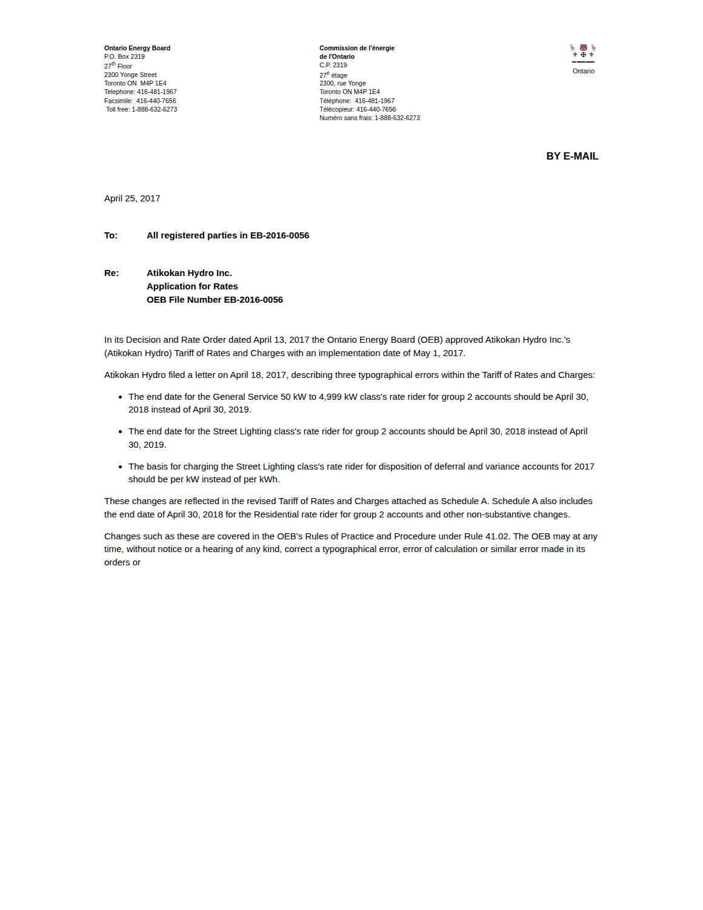Ontario Energy Board
P.O. Box 2319
27th Floor
2300 Yonge Street
Toronto ON M4P 1E4
Telephone: 416-481-1967
Facsimile: 416-440-7656
Toll free: 1-888-632-6273
Commission de l'énergie
de l'Ontario
C.P. 2319
27e étage
2300, rue Yonge
Toronto ON M4P 1E4
Téléphone: 416-481-1967
Télécopieur: 416-440-7656
Numéro sans frais: 1-888-632-6273
🦌 🐻 🦌
⚜ ✠ ⚜
━━━━━
Ontario
BY E-MAIL
April 25, 2017
To:
All registered parties in EB-2016-0056
Re:
Atikokan Hydro Inc.
Application for Rates
OEB File Number EB-2016-0056
In its Decision and Rate Order dated April 13, 2017 the Ontario Energy Board (OEB) approved Atikokan Hydro Inc.'s (Atikokan Hydro) Tariff of Rates and Charges with an implementation date of May 1, 2017.
Atikokan Hydro filed a letter on April 18, 2017, describing three typographical errors within the Tariff of Rates and Charges:
The end date for the General Service 50 kW to 4,999 kW class's rate rider for group 2 accounts should be April 30, 2018 instead of April 30, 2019.
The end date for the Street Lighting class's rate rider for group 2 accounts should be April 30, 2018 instead of April 30, 2019.
The basis for charging the Street Lighting class's rate rider for disposition of deferral and variance accounts for 2017 should be per kW instead of per kWh.
These changes are reflected in the revised Tariff of Rates and Charges attached as Schedule A. Schedule A also includes the end date of April 30, 2018 for the Residential rate rider for group 2 accounts and other non-substantive changes.
Changes such as these are covered in the OEB's Rules of Practice and Procedure under Rule 41.02. The OEB may at any time, without notice or a hearing of any kind, correct a typographical error, error of calculation or similar error made in its orders or